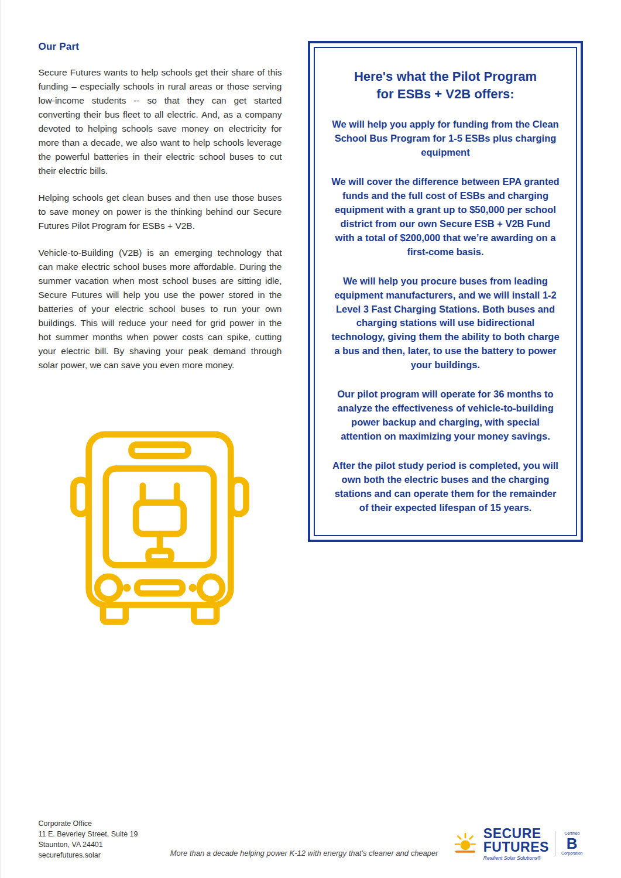Our Part
Secure Futures wants to help schools get their share of this funding – especially schools in rural areas or those serving low-income students -- so that they can get started converting their bus fleet to all electric. And, as a company devoted to helping schools save money on electricity for more than a decade, we also want to help schools leverage the powerful batteries in their electric school buses to cut their electric bills.
Helping schools get clean buses and then use those buses to save money on power is the thinking behind our Secure Futures Pilot Program for ESBs + V2B.
Vehicle-to-Building (V2B) is an emerging technology that can make electric school buses more affordable. During the summer vacation when most school buses are sitting idle, Secure Futures will help you use the power stored in the batteries of your electric school buses to run your own buildings. This will reduce your need for grid power in the hot summer months when power costs can spike, cutting your electric bill. By shaving your peak demand through solar power, we can save you even more money.
Here's what the Pilot Program
for ESBs + V2B offers:
We will help you apply for funding from the Clean School Bus Program for 1-5 ESBs plus charging equipment
We will cover the difference between EPA granted funds and the full cost of ESBs and charging equipment with a grant up to $50,000 per school district from our own Secure ESB + V2B Fund with a total of $200,000 that we’re awarding on a first-come basis.
We will help you procure buses from leading equipment manufacturers, and we will install 1-2 Level 3 Fast Charging Stations. Both buses and charging stations will use bidirectional technology, giving them the ability to both charge a bus and then, later, to use the battery to power your buildings.
Our pilot program will operate for 36 months to analyze the effectiveness of vehicle-to-building power backup and charging, with special attention on maximizing your money savings.
After the pilot study period is completed, you will own both the electric buses and the charging stations and can operate them for the remainder of their expected lifespan of 15 years.
Corporate Office
11 E. Beverley Street, Suite 19
Staunton, VA 24401
securefutures.solar
More than a decade helping power K-12 with energy that’s cleaner and cheaper
SECURE FUTURES Resilient Solar Solutions®
Certified B Corporation